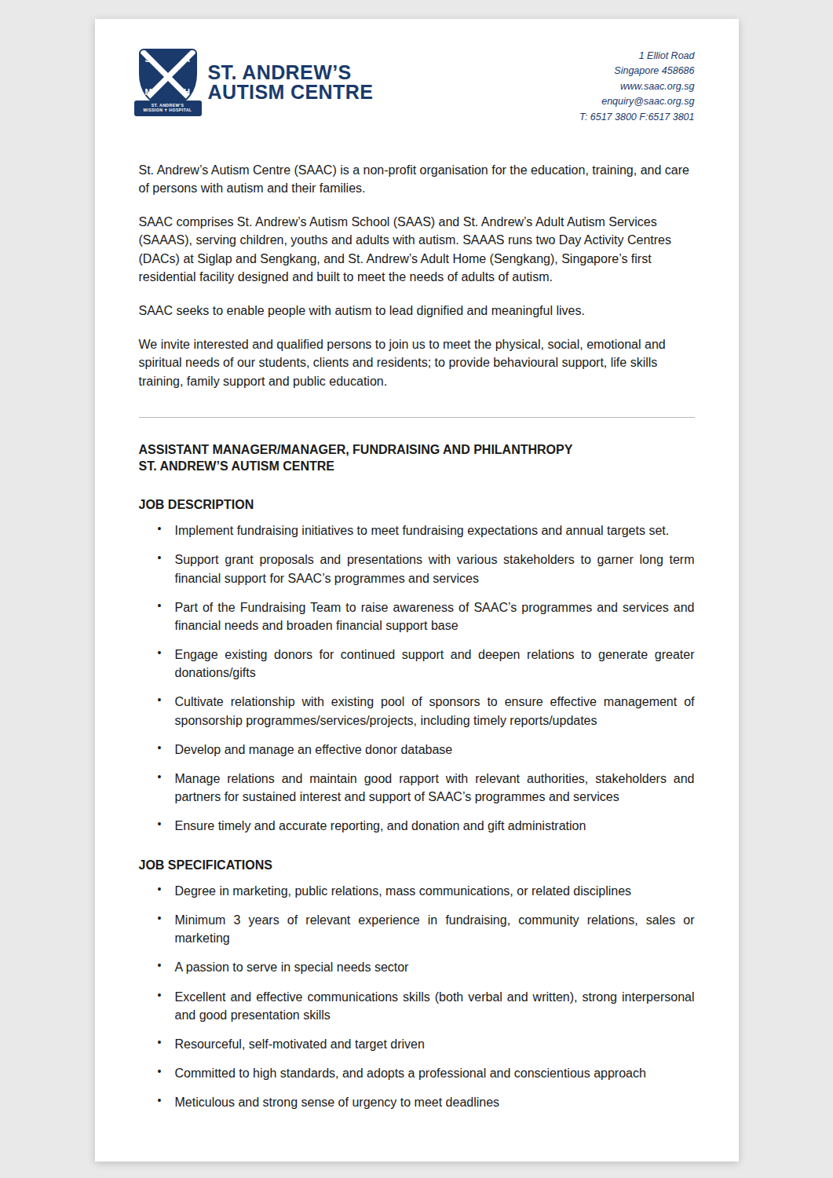S A M H
ST. ANDREW'S
MISSION ✝ HOSPITAL
ST. ANDREW’S AUTISM CENTRE
1 Elliot Road
Singapore 458686
www.saac.org.sg
enquiry@saac.org.sg
T: 6517 3800 F:6517 3801
St. Andrew’s Autism Centre (SAAC) is a non-profit organisation for the education, training, and care of persons with autism and their families.
SAAC comprises St. Andrew’s Autism School (SAAS) and St. Andrew’s Adult Autism Services (SAAAS), serving children, youths and adults with autism. SAAAS runs two Day Activity Centres (DACs) at Siglap and Sengkang, and St. Andrew’s Adult Home (Sengkang), Singapore’s first residential facility designed and built to meet the needs of adults of autism.
SAAC seeks to enable people with autism to lead dignified and meaningful lives.
We invite interested and qualified persons to join us to meet the physical, social, emotional and spiritual needs of our students, clients and residents; to provide behavioural support, life skills training, family support and public education.
Assistant Manager/Manager, Fundraising and Philanthropy St. Andrew’s Autism Centre
Job Description
Implement fundraising initiatives to meet fundraising expectations and annual targets set.
Support grant proposals and presentations with various stakeholders to garner long term financial support for SAAC’s programmes and services
Part of the Fundraising Team to raise awareness of SAAC’s programmes and services and financial needs and broaden financial support base
Engage existing donors for continued support and deepen relations to generate greater donations/gifts
Cultivate relationship with existing pool of sponsors to ensure effective management of sponsorship programmes/services/projects, including timely reports/updates
Develop and manage an effective donor database
Manage relations and maintain good rapport with relevant authorities, stakeholders and partners for sustained interest and support of SAAC’s programmes and services
Ensure timely and accurate reporting, and donation and gift administration
Job Specifications
Degree in marketing, public relations, mass communications, or related disciplines
Minimum 3 years of relevant experience in fundraising, community relations, sales or marketing
A passion to serve in special needs sector
Excellent and effective communications skills (both verbal and written), strong interpersonal and good presentation skills
Resourceful, self-motivated and target driven
Committed to high standards, and adopts a professional and conscientious approach
Meticulous and strong sense of urgency to meet deadlines